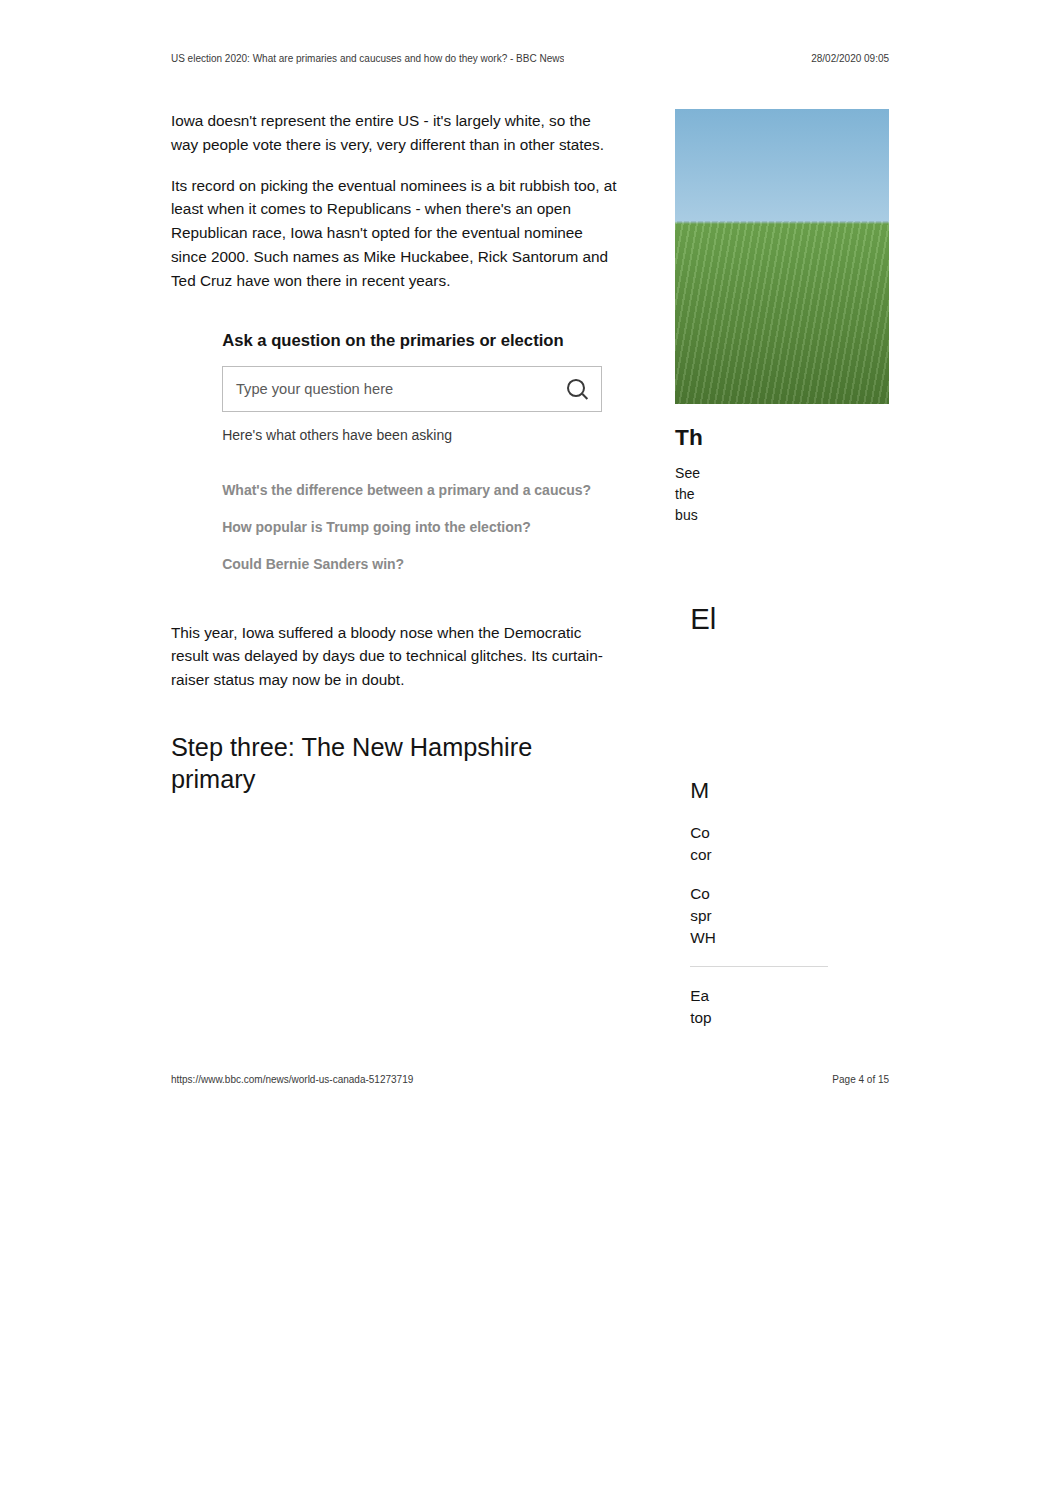US election 2020: What are primaries and caucuses and how do they work? - BBC News
28/02/2020 09:05
Iowa doesn't represent the entire US - it's largely white, so the way people vote there is very, very different than in other states.
Its record on picking the eventual nominees is a bit rubbish too, at least when it comes to Republicans - when there's an open Republican race, Iowa hasn't opted for the eventual nominee since 2000. Such names as Mike Huckabee, Rick Santorum and Ted Cruz have won there in recent years.
Ask a question on the primaries or election
Type your question here
Here's what others have been asking
What's the difference between a primary and a caucus?
How popular is Trump going into the election?
Could Bernie Sanders win?
This year, Iowa suffered a bloody nose when the Democratic result was delayed by days due to technical glitches. Its curtain-raiser status may now be in doubt.
Step three: The New Hampshire primary
Th
See
the
bus
El
M
Co
cor
Co
spr
WH
Ea
top
https://www.bbc.com/news/world-us-canada-51273719
Page 4 of 15